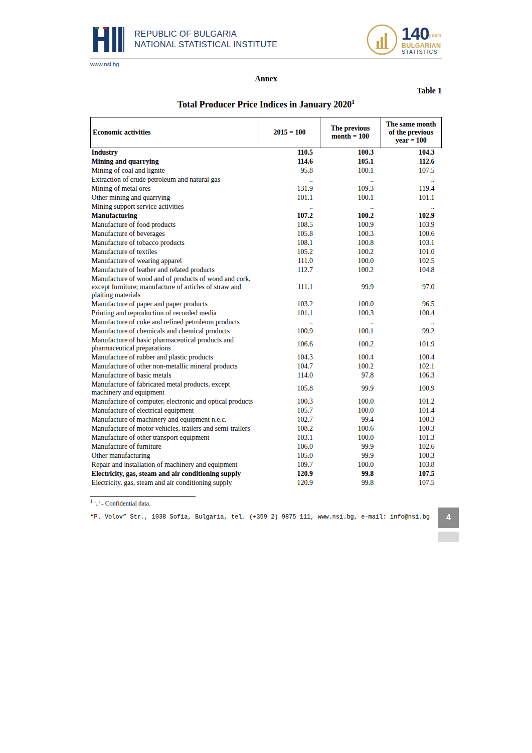REPUBLIC OF BULGARIA
NATIONAL STATISTICAL INSTITUTE
140 years
BULGARIAN
STATISTICS
www.nsi.bg
Annex
Table 1
Total Producer Price Indices in January 20201
| Economic activities | 2015 = 100 | The previous month = 100 | The same month of the previous year = 100 |
| --- | --- | --- | --- |
| Industry | 110.5 | 100.3 | 104.3 |
| Mining and quarrying | 114.6 | 105.1 | 112.6 |
| Mining of coal and lignite | 95.8 | 100.1 | 107.5 |
| Extraction of crude petroleum and natural gas | .. | .. | .. |
| Mining of metal ores | 131.9 | 109.3 | 119.4 |
| Other mining and quarrying | 101.1 | 100.1 | 101.1 |
| Mining support service activities | .. | .. | .. |
| Manufacturing | 107.2 | 100.2 | 102.9 |
| Manufacture of food products | 108.5 | 100.9 | 103.9 |
| Manufacture of beverages | 105.8 | 100.3 | 100.6 |
| Manufacture of tobacco products | 108.1 | 100.8 | 103.1 |
| Manufacture of textiles | 105.2 | 100.2 | 101.0 |
| Manufacture of wearing apparel | 111.0 | 100.0 | 102.5 |
| Manufacture of leather and related products | 112.7 | 100.2 | 104.8 |
| Manufacture of wood and of products of wood and cork, except furniture; manufacture of articles of straw and plaiting materials | 111.1 | 99.9 | 97.0 |
| Manufacture of paper and paper products | 103.2 | 100.0 | 96.5 |
| Printing and reproduction of recorded media | 101.1 | 100.3 | 100.4 |
| Manufacture of coke and refined petroleum products | .. | .. | .. |
| Manufacture of chemicals and chemical products | 100.9 | 100.1 | 99.2 |
| Manufacture of basic pharmaceutical products and pharmaceutical preparations | 106.6 | 100.2 | 101.9 |
| Manufacture of rubber and plastic products | 104.3 | 100.4 | 100.4 |
| Manufacture of other non-metallic mineral products | 104.7 | 100.2 | 102.1 |
| Manufacture of basic metals | 114.0 | 97.8 | 106.3 |
| Manufacture of fabricated metal products, except machinery and equipment | 105.8 | 99.9 | 100.9 |
| Manufacture of computer, electronic and optical products | 100.3 | 100.0 | 101.2 |
| Manufacture of electrical equipment | 105.7 | 100.0 | 101.4 |
| Manufacture of machinery and equipment n.e.c. | 102.7 | 99.4 | 100.3 |
| Manufacture of motor vehicles, trailers and semi-trailers | 108.2 | 100.6 | 100.3 |
| Manufacture of other transport equipment | 103.1 | 100.0 | 101.3 |
| Manufacture of furniture | 106.0 | 99.9 | 102.6 |
| Other manufacturing | 105.0 | 99.9 | 100.3 |
| Repair and installation of machinery and equipment | 109.7 | 100.0 | 103.8 |
| Electricity, gas, steam and air conditioning supply | 120.9 | 99.8 | 107.5 |
| Electricity, gas, steam and air conditioning supply | 120.9 | 99.8 | 107.5 |
1 '..' - Confidential data.
“P. Volov” Str., 1038 Sofia, Bulgaria, tel. (+359 2) 9875 111, www.nsi.bg, e-mail: info@nsi.bg
4